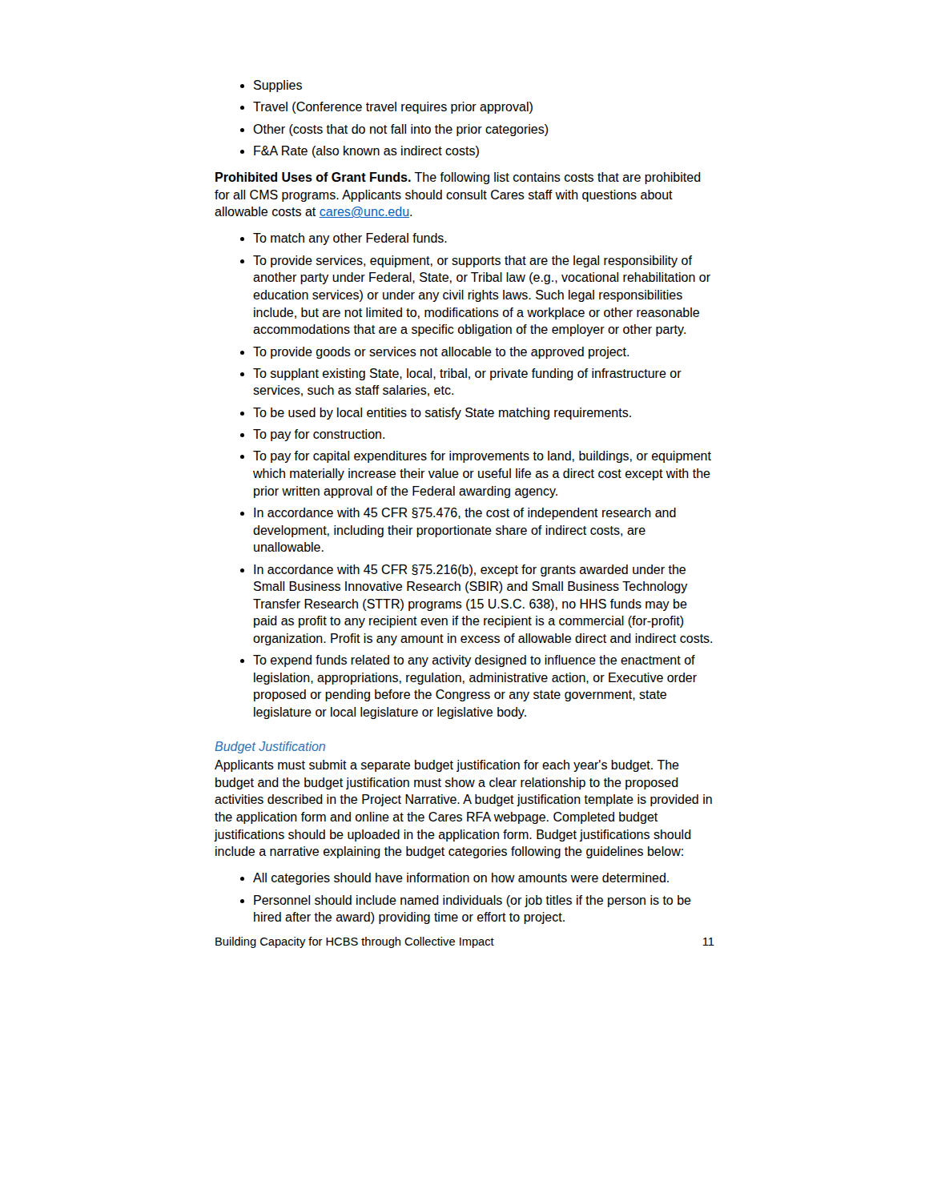Supplies
Travel (Conference travel requires prior approval)
Other (costs that do not fall into the prior categories)
F&A Rate (also known as indirect costs)
Prohibited Uses of Grant Funds. The following list contains costs that are prohibited for all CMS programs. Applicants should consult Cares staff with questions about allowable costs at cares@unc.edu.
To match any other Federal funds.
To provide services, equipment, or supports that are the legal responsibility of another party under Federal, State, or Tribal law (e.g., vocational rehabilitation or education services) or under any civil rights laws. Such legal responsibilities include, but are not limited to, modifications of a workplace or other reasonable accommodations that are a specific obligation of the employer or other party.
To provide goods or services not allocable to the approved project.
To supplant existing State, local, tribal, or private funding of infrastructure or services, such as staff salaries, etc.
To be used by local entities to satisfy State matching requirements.
To pay for construction.
To pay for capital expenditures for improvements to land, buildings, or equipment which materially increase their value or useful life as a direct cost except with the prior written approval of the Federal awarding agency.
In accordance with 45 CFR §75.476, the cost of independent research and development, including their proportionate share of indirect costs, are unallowable.
In accordance with 45 CFR §75.216(b), except for grants awarded under the Small Business Innovative Research (SBIR) and Small Business Technology Transfer Research (STTR) programs (15 U.S.C. 638), no HHS funds may be paid as profit to any recipient even if the recipient is a commercial (for-profit) organization. Profit is any amount in excess of allowable direct and indirect costs.
To expend funds related to any activity designed to influence the enactment of legislation, appropriations, regulation, administrative action, or Executive order proposed or pending before the Congress or any state government, state legislature or local legislature or legislative body.
Budget Justification
Applicants must submit a separate budget justification for each year's budget. The budget and the budget justification must show a clear relationship to the proposed activities described in the Project Narrative. A budget justification template is provided in the application form and online at the Cares RFA webpage. Completed budget justifications should be uploaded in the application form. Budget justifications should include a narrative explaining the budget categories following the guidelines below:
All categories should have information on how amounts were determined.
Personnel should include named individuals (or job titles if the person is to be hired after the award) providing time or effort to project.
Building Capacity for HCBS through Collective Impact 11